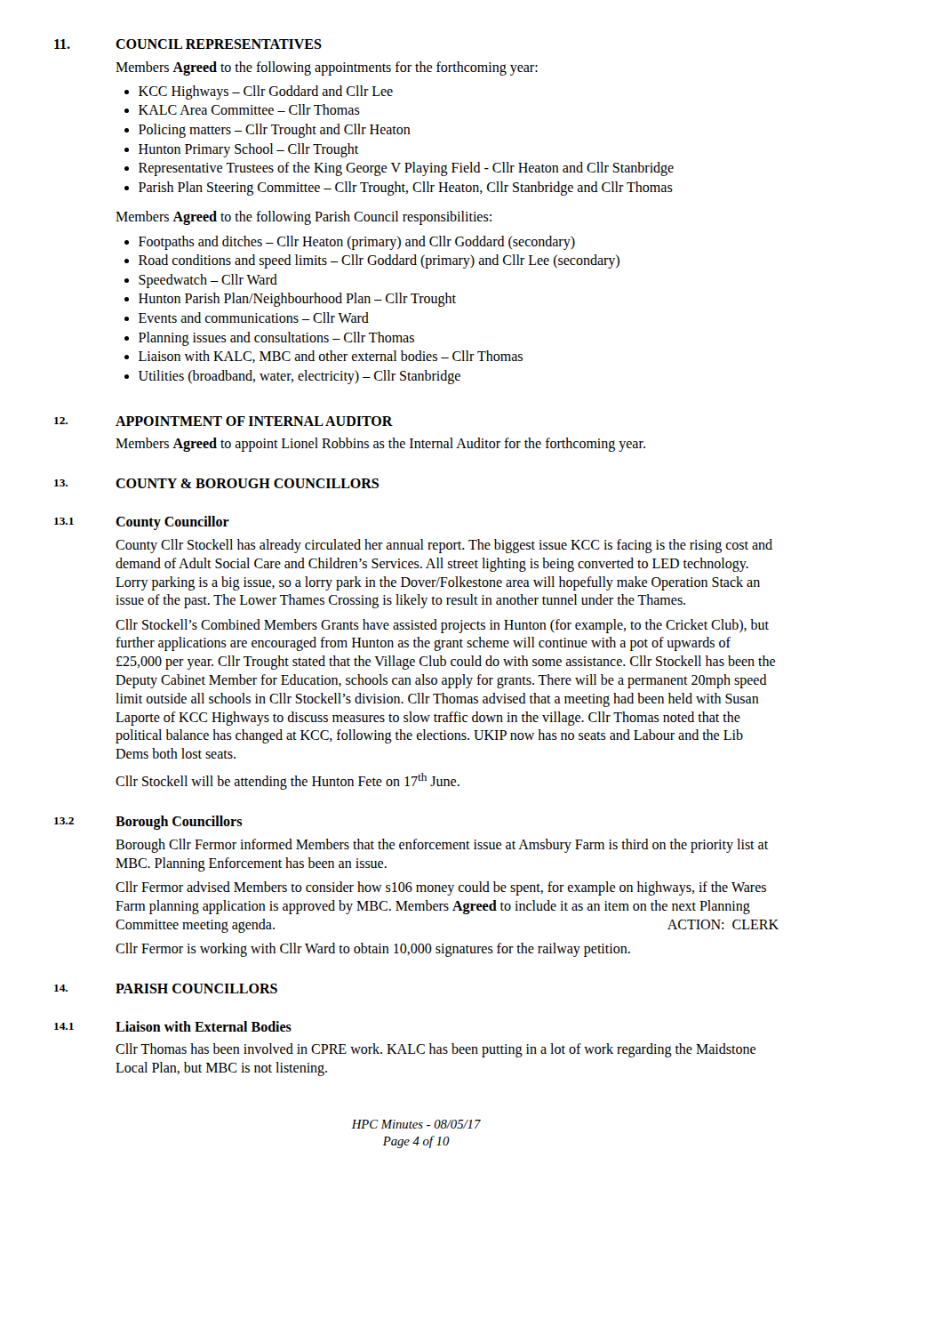11.
Council Representatives
Members Agreed to the following appointments for the forthcoming year:
KCC Highways – Cllr Goddard and Cllr Lee
KALC Area Committee – Cllr Thomas
Policing matters – Cllr Trought and Cllr Heaton
Hunton Primary School – Cllr Trought
Representative Trustees of the King George V Playing Field - Cllr Heaton and Cllr Stanbridge
Parish Plan Steering Committee – Cllr Trought, Cllr Heaton, Cllr Stanbridge and Cllr Thomas
Members Agreed to the following Parish Council responsibilities:
Footpaths and ditches – Cllr Heaton (primary) and Cllr Goddard (secondary)
Road conditions and speed limits – Cllr Goddard (primary) and Cllr Lee (secondary)
Speedwatch – Cllr Ward
Hunton Parish Plan/Neighbourhood Plan – Cllr Trought
Events and communications – Cllr Ward
Planning issues and consultations – Cllr Thomas
Liaison with KALC, MBC and other external bodies – Cllr Thomas
Utilities (broadband, water, electricity) – Cllr Stanbridge
12.
Appointment of Internal Auditor
Members Agreed to appoint Lionel Robbins as the Internal Auditor for the forthcoming year.
13.
County & Borough Councillors
13.1
County Councillor
County Cllr Stockell has already circulated her annual report. The biggest issue KCC is facing is the rising cost and demand of Adult Social Care and Children’s Services. All street lighting is being converted to LED technology. Lorry parking is a big issue, so a lorry park in the Dover/Folkestone area will hopefully make Operation Stack an issue of the past. The Lower Thames Crossing is likely to result in another tunnel under the Thames.
Cllr Stockell’s Combined Members Grants have assisted projects in Hunton (for example, to the Cricket Club), but further applications are encouraged from Hunton as the grant scheme will continue with a pot of upwards of £25,000 per year. Cllr Trought stated that the Village Club could do with some assistance. Cllr Stockell has been the Deputy Cabinet Member for Education, schools can also apply for grants. There will be a permanent 20mph speed limit outside all schools in Cllr Stockell’s division. Cllr Thomas advised that a meeting had been held with Susan Laporte of KCC Highways to discuss measures to slow traffic down in the village. Cllr Thomas noted that the political balance has changed at KCC, following the elections. UKIP now has no seats and Labour and the Lib Dems both lost seats.
Cllr Stockell will be attending the Hunton Fete on 17th June.
13.2
Borough Councillors
Borough Cllr Fermor informed Members that the enforcement issue at Amsbury Farm is third on the priority list at MBC. Planning Enforcement has been an issue.
Cllr Fermor advised Members to consider how s106 money could be spent, for example on highways, if the Wares Farm planning application is approved by MBC. Members Agreed to include it as an item on the next Planning Committee meeting agenda. ACTION: CLERK
Cllr Fermor is working with Cllr Ward to obtain 10,000 signatures for the railway petition.
14.
Parish Councillors
14.1
Liaison with External Bodies
Cllr Thomas has been involved in CPRE work. KALC has been putting in a lot of work regarding the Maidstone Local Plan, but MBC is not listening.
HPC Minutes - 08/05/17
Page 4 of 10